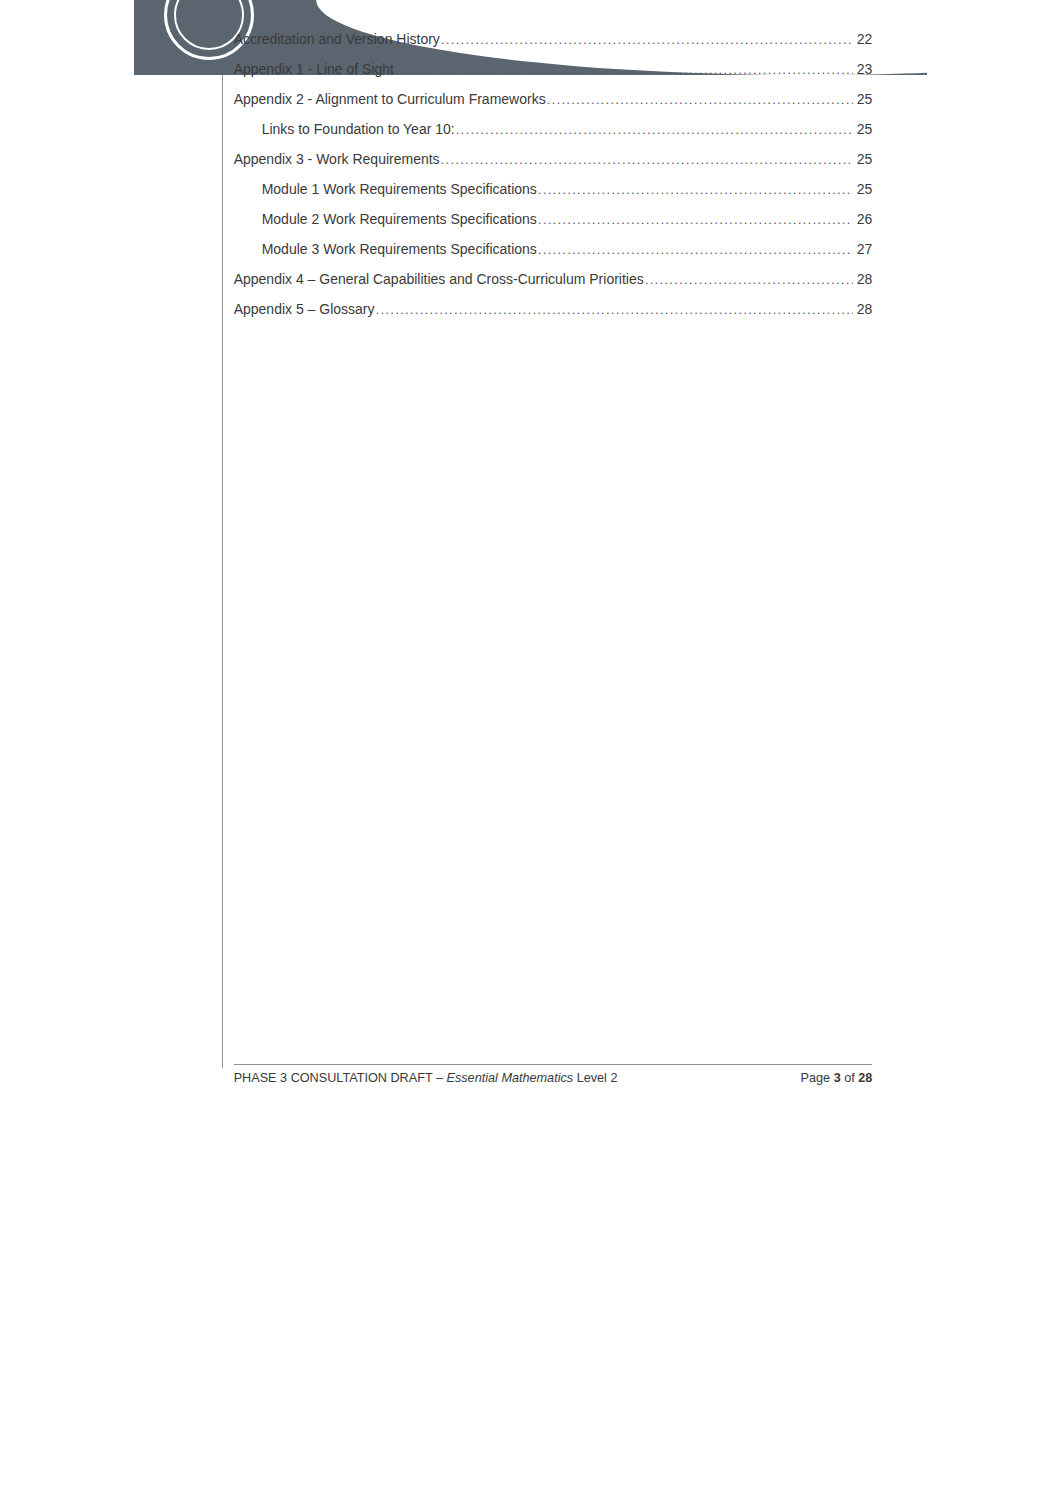Accreditation and Version History ........................................................................................................................................................... 22
Appendix 1 - Line of Sight ......................................................................................................................................................................... 23
Appendix 2 - Alignment to Curriculum Frameworks ................................................................................................................. 25
Links to Foundation to Year 10: ................................................................................................................................................. 25
Appendix 3 - Work Requirements ....................................................................................................................................................... 25
Module 1 Work Requirements Specifications ......................................................................................................................... 25
Module 2 Work Requirements Specifications ......................................................................................................................... 26
Module 3 Work Requirements Specifications ......................................................................................................................... 27
Appendix 4 – General Capabilities and Cross-Curriculum Priorities ....................................................................... 28
Appendix 5 – Glossary ..................................................................................................................................................................... 28
PHASE 3 CONSULTATION DRAFT – Essential Mathematics Level 2 Page 3 of 28